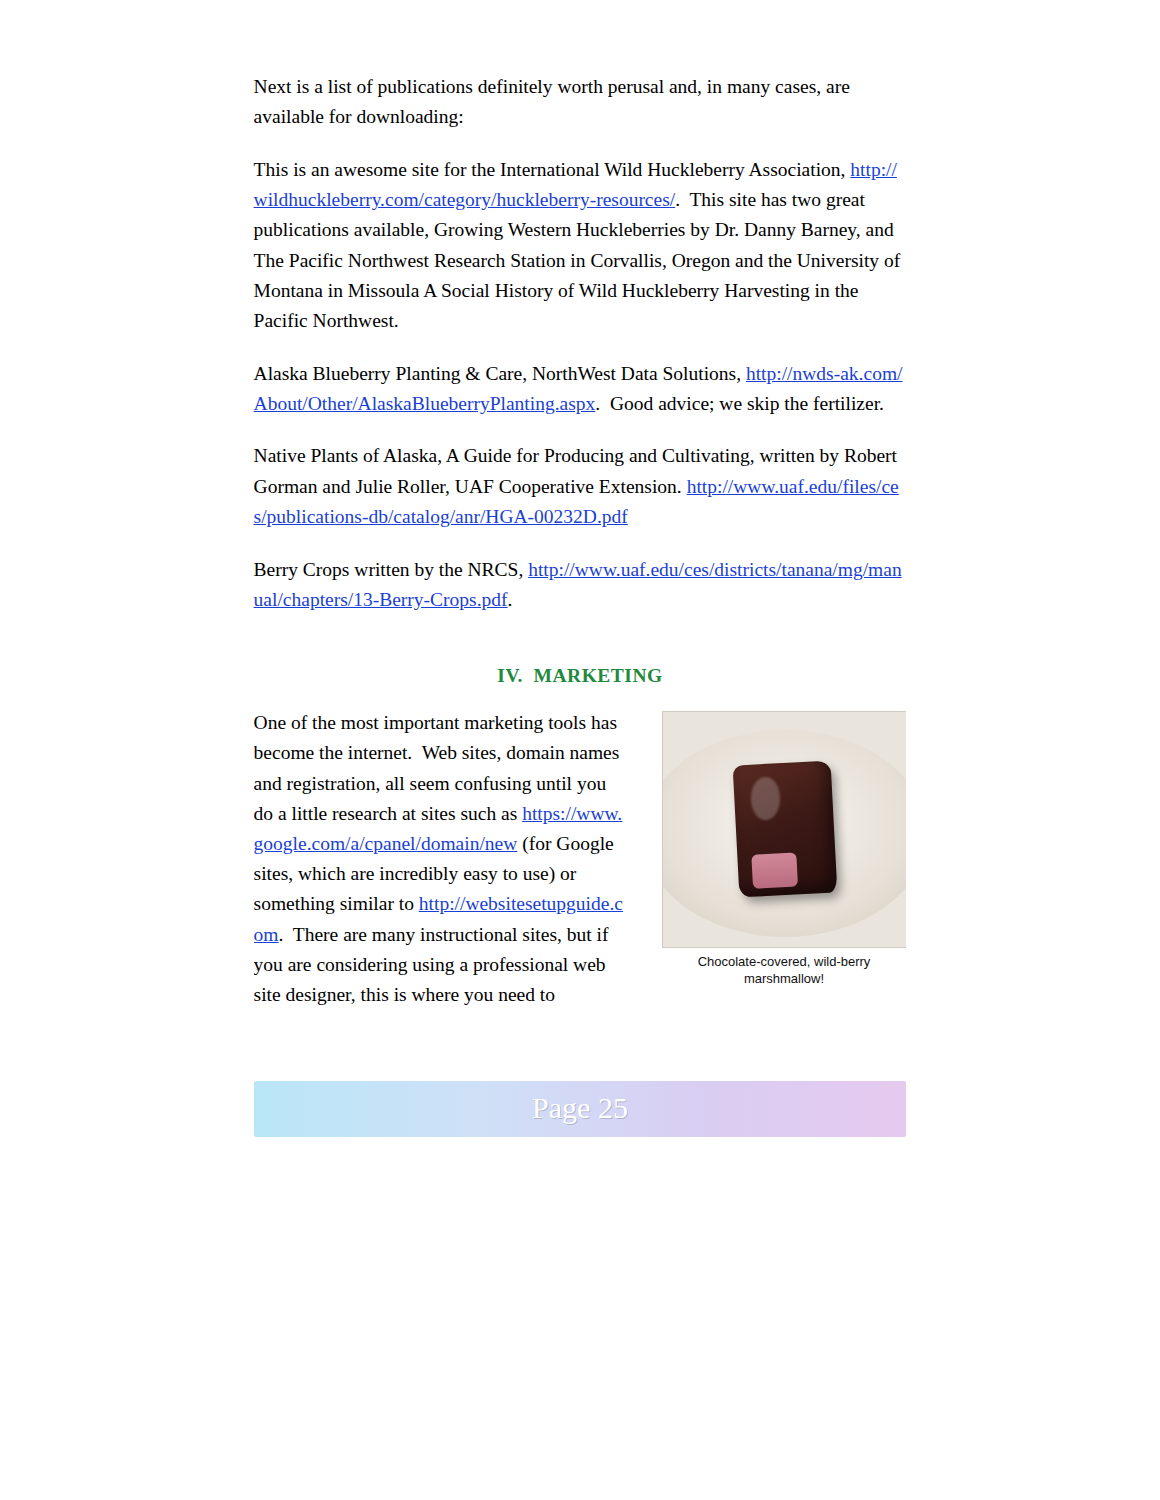Next is a list of publications definitely worth perusal and, in many cases, are available for downloading:
This is an awesome site for the International Wild Huckleberry Association, http://wildhuckleberry.com/category/huckleberry-resources/. This site has two great publications available, Growing Western Huckleberries by Dr. Danny Barney, and The Pacific Northwest Research Station in Corvallis, Oregon and the University of Montana in Missoula A Social History of Wild Huckleberry Harvesting in the Pacific Northwest.
Alaska Blueberry Planting & Care, NorthWest Data Solutions, http://nwds-ak.com/About/Other/AlaskaBlueberryPlanting.aspx. Good advice; we skip the fertilizer.
Native Plants of Alaska, A Guide for Producing and Cultivating, written by Robert Gorman and Julie Roller, UAF Cooperative Extension. http://www.uaf.edu/files/ces/publications-db/catalog/anr/HGA-00232D.pdf
Berry Crops written by the NRCS, http://www.uaf.edu/ces/districts/tanana/mg/manual/chapters/13-Berry-Crops.pdf.
IV. MARKETING
Chocolate-covered, wild-berry marshmallow!
One of the most important marketing tools has become the internet. Web sites, domain names and registration, all seem confusing until you do a little research at sites such as https://www.google.com/a/cpanel/domain/new (for Google sites, which are incredibly easy to use) or something similar to http://websitesetupguide.com. There are many instructional sites, but if you are considering using a professional web site designer, this is where you need to
Page 25